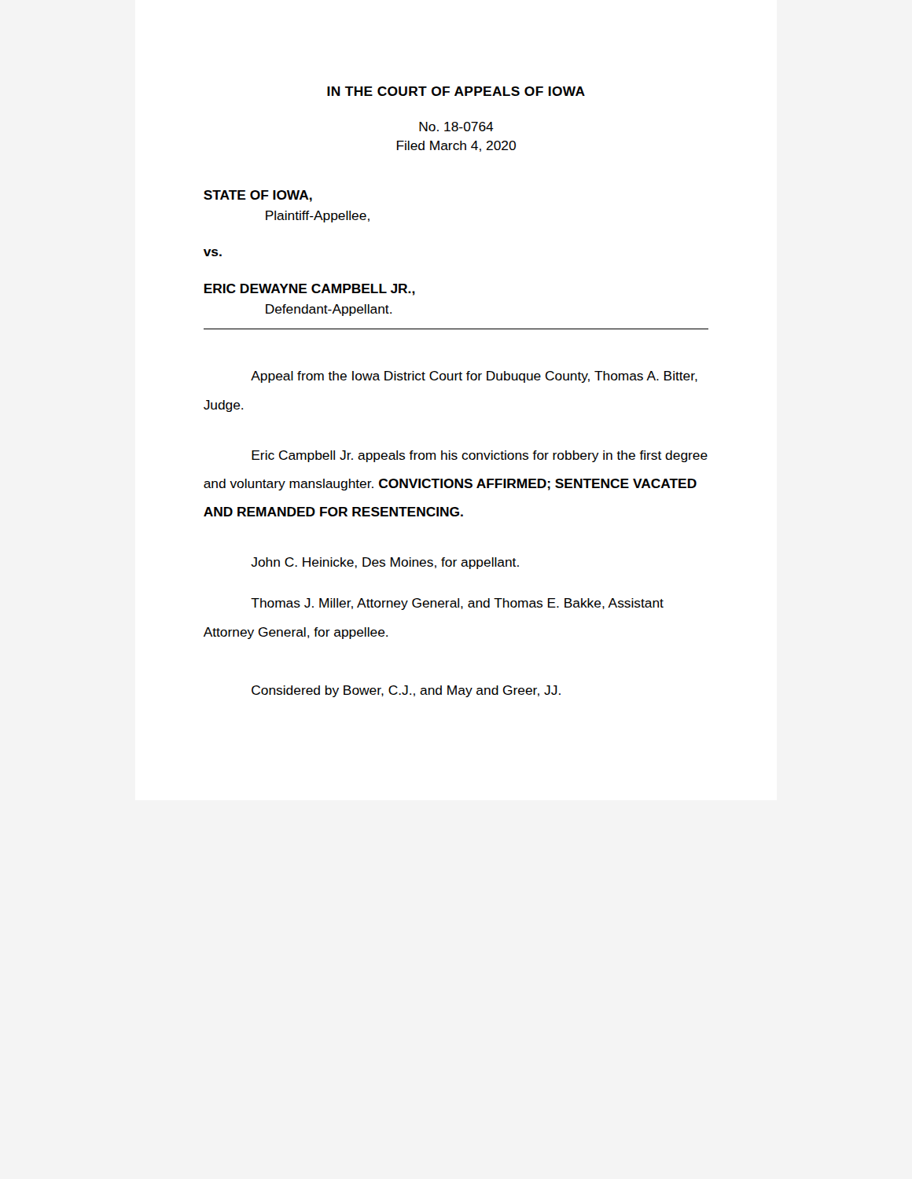IN THE COURT OF APPEALS OF IOWA
No. 18-0764
Filed March 4, 2020
State of Iowa,Plaintiff-Appellee,
vs.
Eric Dewayne Campbell Jr.,Defendant-Appellant.
Appeal from the Iowa District Court for Dubuque County, Thomas A. Bitter, Judge.
Eric Campbell Jr. appeals from his convictions for robbery in the first degree and voluntary manslaughter. CONVICTIONS AFFIRMED; SENTENCE VACATED AND REMANDED FOR RESENTENCING.
John C. Heinicke, Des Moines, for appellant.
Thomas J. Miller, Attorney General, and Thomas E. Bakke, Assistant Attorney General, for appellee.
Considered by Bower, C.J., and May and Greer, JJ.